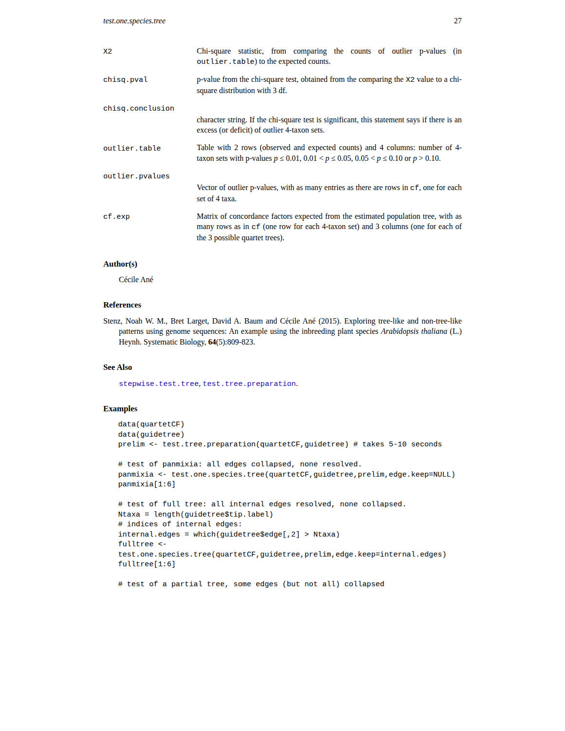test.one.species.tree 27
X2
Chi-square statistic, from comparing the counts of outlier p-values (in outlier.table) to the expected counts.
chisq.pval
p-value from the chi-square test, obtained from the comparing the X2 value to a chi-square distribution with 3 df.
chisq.conclusion
character string. If the chi-square test is significant, this statement says if there is an excess (or deficit) of outlier 4-taxon sets.
outlier.table
Table with 2 rows (observed and expected counts) and 4 columns: number of 4-taxon sets with p-values p ≤ 0.01, 0.01 < p ≤ 0.05, 0.05 < p ≤ 0.10 or p > 0.10.
outlier.pvalues
Vector of outlier p-values, with as many entries as there are rows in cf, one for each set of 4 taxa.
cf.exp
Matrix of concordance factors expected from the estimated population tree, with as many rows as in cf (one row for each 4-taxon set) and 3 columns (one for each of the 3 possible quartet trees).
Author(s)
Cécile Ané
References
Stenz, Noah W. M., Bret Larget, David A. Baum and Cécile Ané (2015). Exploring tree-like and non-tree-like patterns using genome sequences: An example using the inbreeding plant species Arabidopsis thaliana (L.) Heynh. Systematic Biology, 64(5):809-823.
See Also
stepwise.test.tree, test.tree.preparation.
Examples
data(quartetCF)
data(guidetree)
prelim <- test.tree.preparation(quartetCF,guidetree) # takes 5-10 seconds

# test of panmixia: all edges collapsed, none resolved.
panmixia <- test.one.species.tree(quartetCF,guidetree,prelim,edge.keep=NULL)
panmixia[1:6]

# test of full tree: all internal edges resolved, none collapsed.
Ntaxa = length(guidetree$tip.label)
# indices of internal edges:
internal.edges = which(guidetree$edge[,2] > Ntaxa)
fulltree <- test.one.species.tree(quartetCF,guidetree,prelim,edge.keep=internal.edges)
fulltree[1:6]

# test of a partial tree, some edges (but not all) collapsed